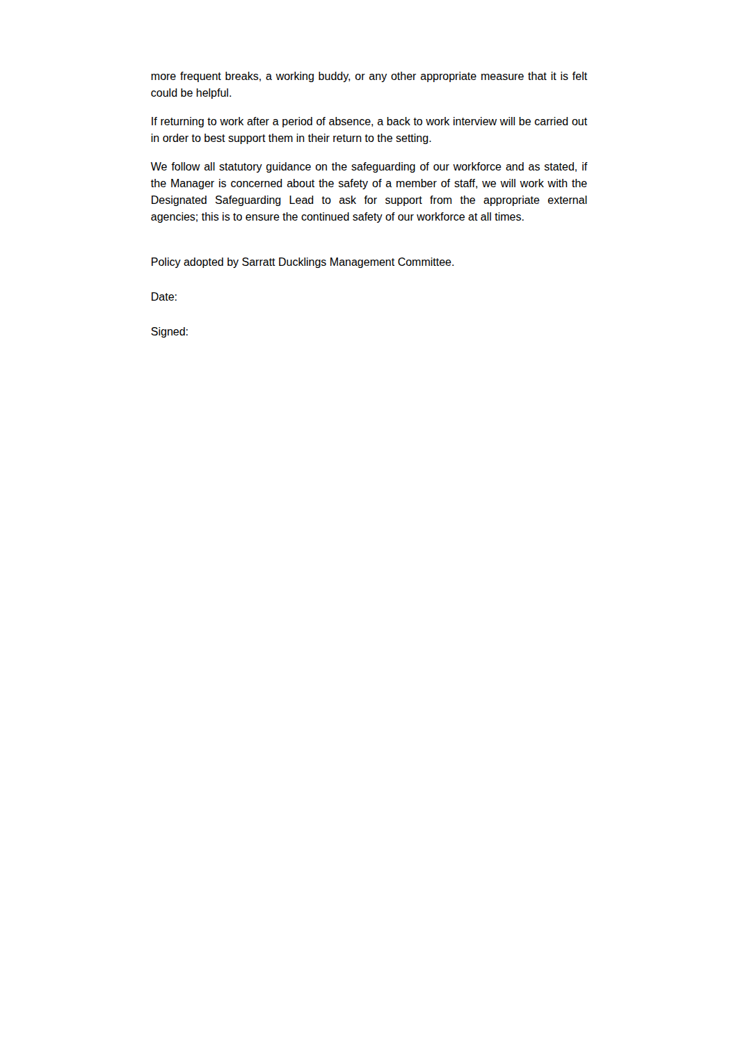more frequent breaks, a working buddy, or any other appropriate measure that it is felt could be helpful.
If returning to work after a period of absence, a back to work interview will be carried out in order to best support them in their return to the setting.
We follow all statutory guidance on the safeguarding of our workforce and as stated, if the Manager is concerned about the safety of a member of staff, we will work with the Designated Safeguarding Lead to ask for support from the appropriate external agencies; this is to ensure the continued safety of our workforce at all times.
Policy adopted by Sarratt Ducklings Management Committee.
Date:
Signed: